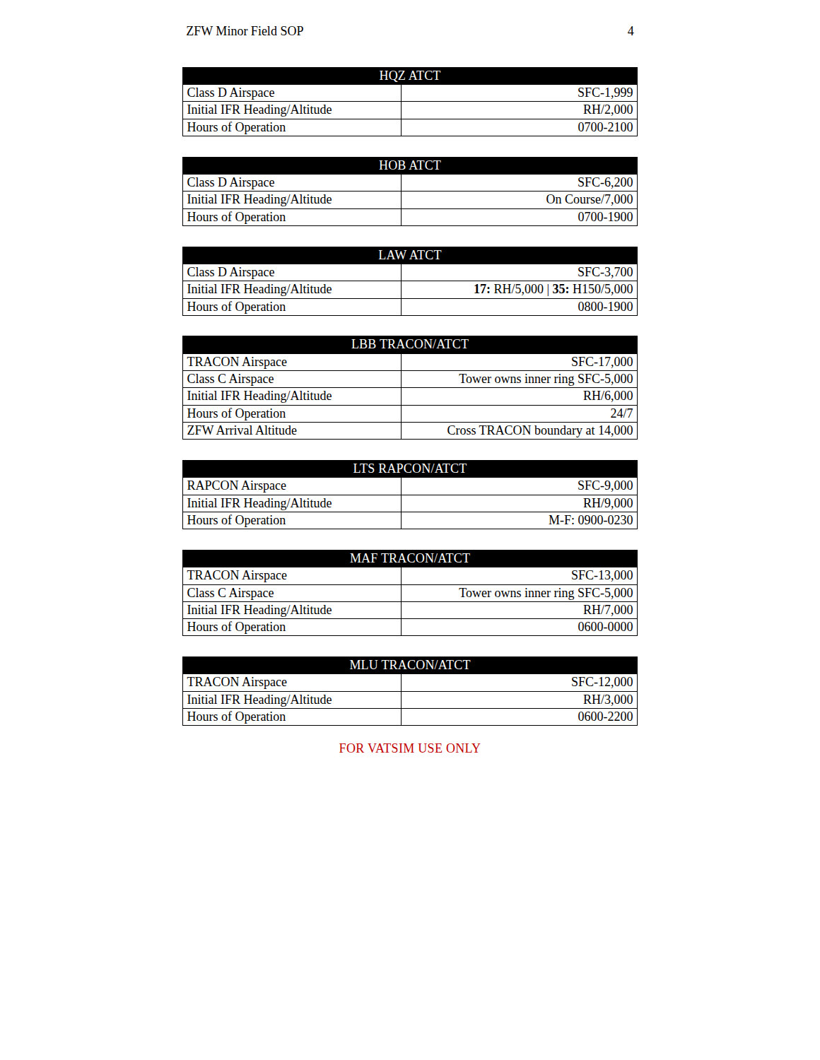ZFW Minor Field SOP
4
HQZ ATCT
| Class D Airspace | SFC-1,999 |
| Initial IFR Heading/Altitude | RH/2,000 |
| Hours of Operation | 0700-2100 |
HOB ATCT
| Class D Airspace | SFC-6,200 |
| Initial IFR Heading/Altitude | On Course/7,000 |
| Hours of Operation | 0700-1900 |
LAW ATCT
| Class D Airspace | SFC-3,700 |
| Initial IFR Heading/Altitude | 17: RH/5,000 / 35: H150/5,000 |
| Hours of Operation | 0800-1900 |
LBB TRACON/ATCT
| TRACON Airspace | SFC-17,000 |
| Class C Airspace | Tower owns inner ring SFC-5,000 |
| Initial IFR Heading/Altitude | RH/6,000 |
| Hours of Operation | 24/7 |
| ZFW Arrival Altitude | Cross TRACON boundary at 14,000 |
LTS RAPCON/ATCT
| RAPCON Airspace | SFC-9,000 |
| Initial IFR Heading/Altitude | RH/9,000 |
| Hours of Operation | M-F: 0900-0230 |
MAF TRACON/ATCT
| TRACON Airspace | SFC-13,000 |
| Class C Airspace | Tower owns inner ring SFC-5,000 |
| Initial IFR Heading/Altitude | RH/7,000 |
| Hours of Operation | 0600-0000 |
MLU TRACON/ATCT
| TRACON Airspace | SFC-12,000 |
| Initial IFR Heading/Altitude | RH/3,000 |
| Hours of Operation | 0600-2200 |
FOR VATSIM USE ONLY